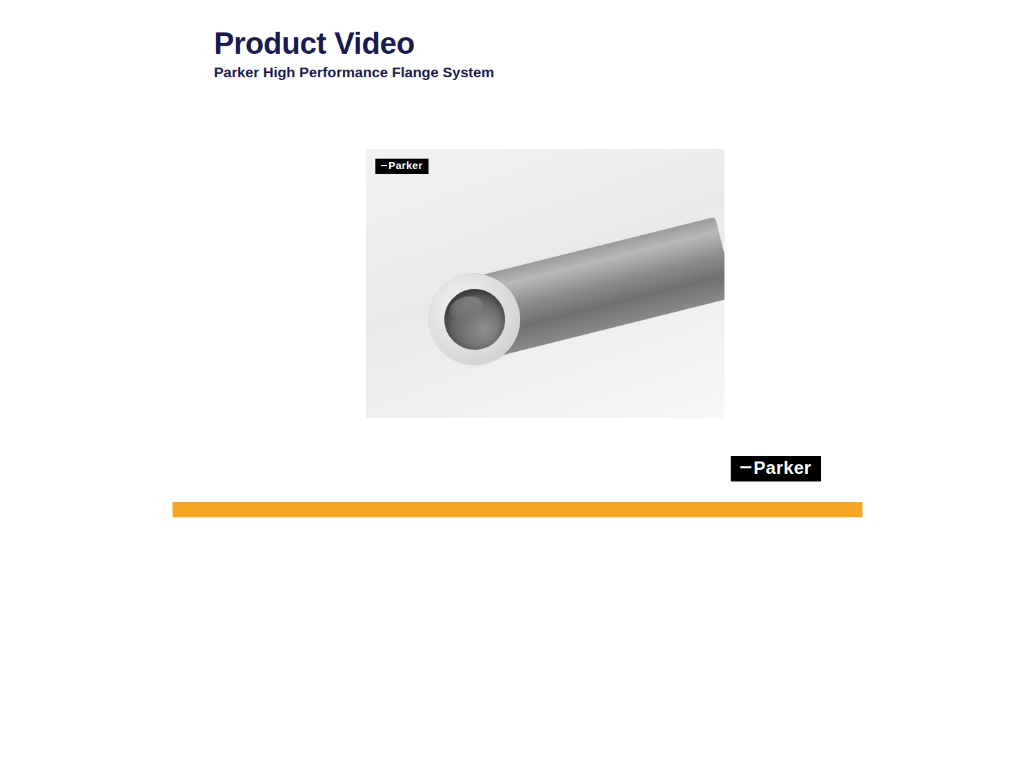Product Video
Parker High Performance Flange System
Parker
Parker